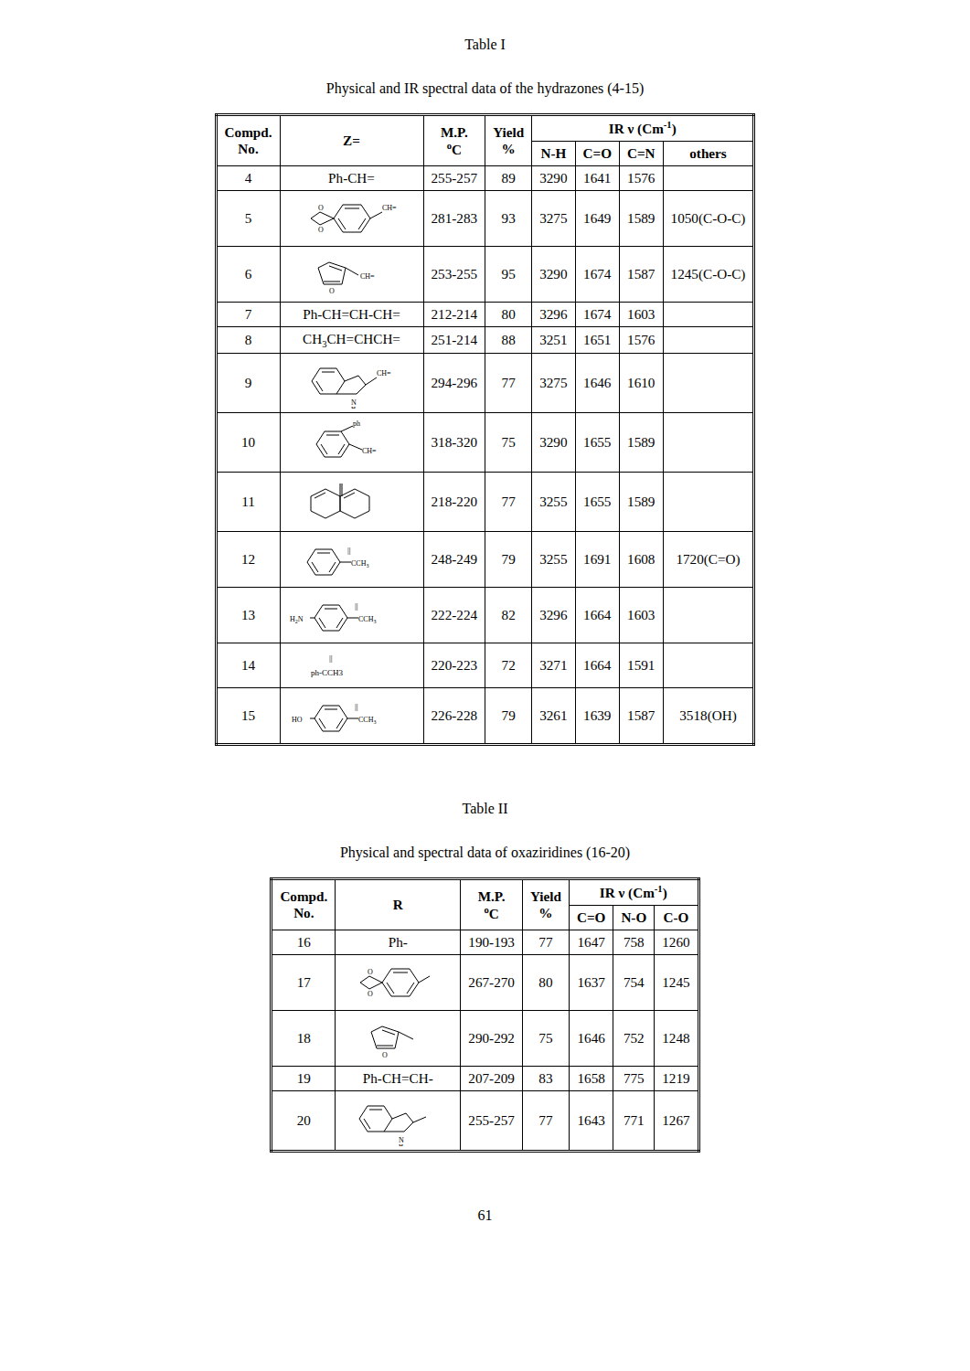Table I
Physical and IR spectral data of the hydrazones (4-15)
| Compd. No. | Z= | M.P. o C | Yield % | IR ν (Cm -1 ) |
| --- | --- | --- | --- | --- |
| N-H | C=O | C=N | others |
| 4 | Ph-CH= | 255-257 | 89 | 3290 | 1641 | 1576 | |
| 5 | O O CH= | 281-283 | 93 | 3275 | 1649 | 1589 | 1050(C-O-C) |
| 6 | O CH= | 253-255 | 95 | 3290 | 1674 | 1587 | 1245(C-O-C) |
| 7 | Ph-CH=CH-CH= | 212-214 | 80 | 3296 | 1674 | 1603 | |
| 8 | CH 3 CH=CHCH= | 251-214 | 88 | 3251 | 1651 | 1576 | |
| 9 | N H CH= | 294-296 | 77 | 3275 | 1646 | 1610 | |
| 10 | ph CH= | 318-320 | 75 | 3290 | 1655 | 1589 | |
| 11 | | 218-220 | 77 | 3255 | 1655 | 1589 | |
| 12 | // CCH 3 | 248-249 | 79 | 3255 | 1691 | 1608 | 1720(C=O) |
| 13 | H 2 N // CCH 3 | 222-224 | 82 | 3296 | 1664 | 1603 | |
| 14 | // ph-CCH3 | 220-223 | 72 | 3271 | 1664 | 1591 | |
| 15 | HO // CCH 3 | 226-228 | 79 | 3261 | 1639 | 1587 | 3518(OH) |
Table II
Physical and spectral data of oxaziridines (16-20)
| Compd. No. | R | M.P. o C | Yield % | IR ν (Cm -1 ) |
| --- | --- | --- | --- | --- |
| C=O | N-O | C-O |
| 16 | Ph- | 190-193 | 77 | 1647 | 758 | 1260 |
| 17 | O O | 267-270 | 80 | 1637 | 754 | 1245 |
| 18 | O | 290-292 | 75 | 1646 | 752 | 1248 |
| 19 | Ph-CH=CH- | 207-209 | 83 | 1658 | 775 | 1219 |
| 20 | N H | 255-257 | 77 | 1643 | 771 | 1267 |
61